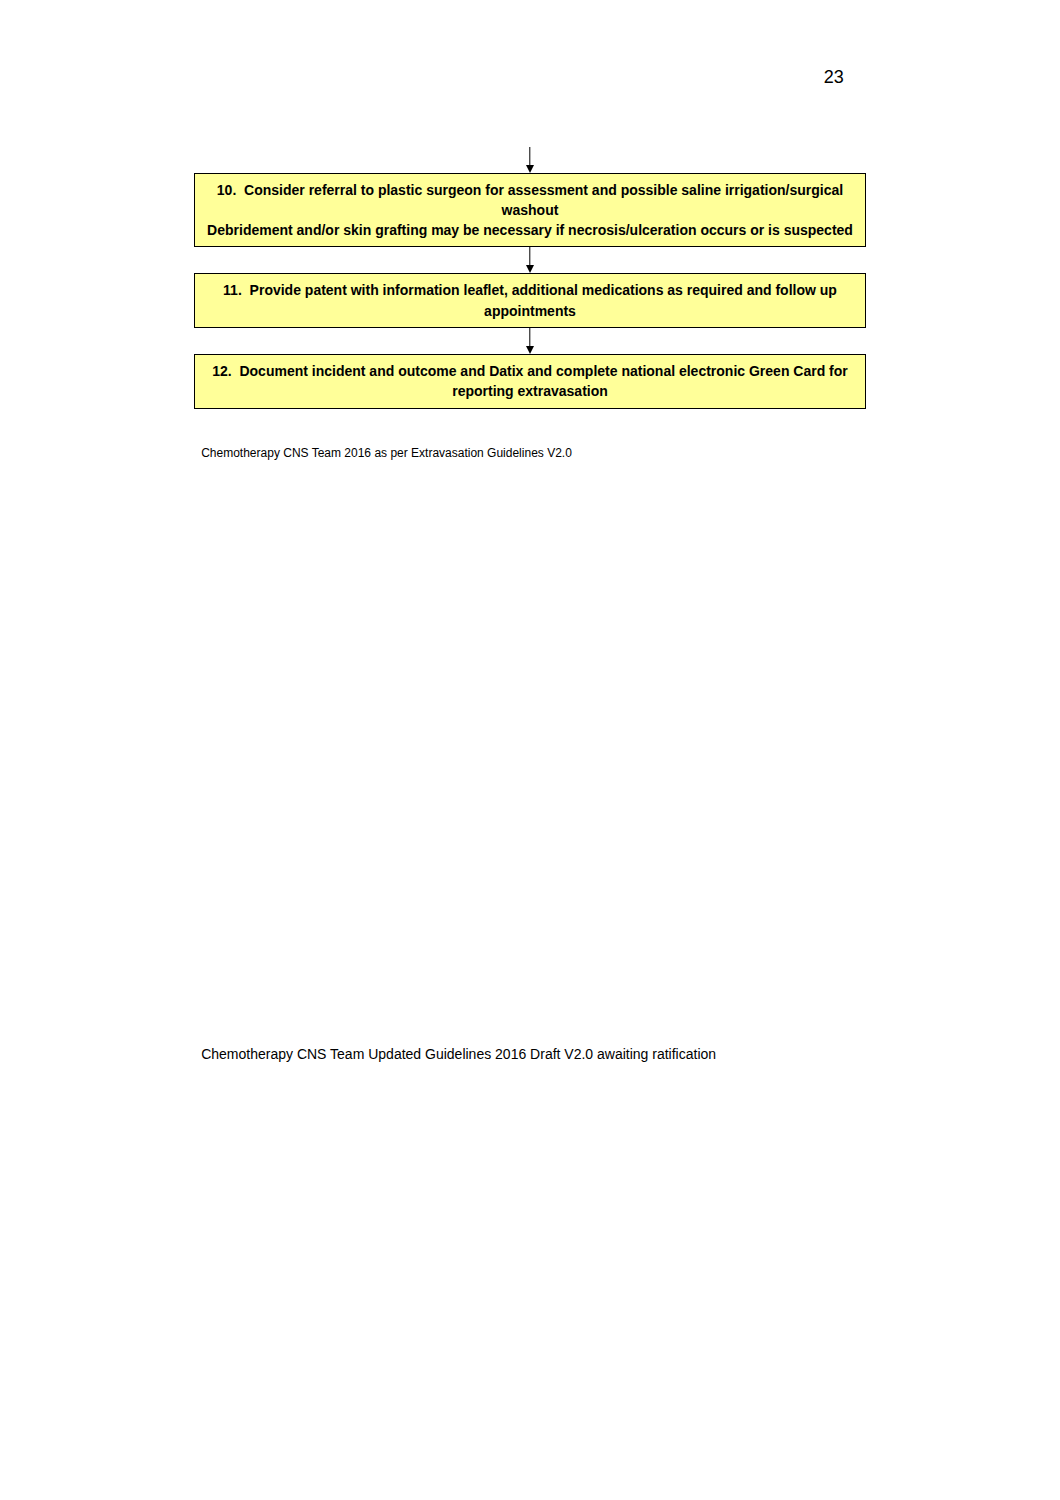23
10. Consider referral to plastic surgeon for assessment and possible saline irrigation/surgical washout
Debridement and/or skin grafting may be necessary if necrosis/ulceration occurs or is suspected
11. Provide patent with information leaflet, additional medications as required and follow up appointments
12. Document incident and outcome and Datix and complete national electronic Green Card for reporting extravasation
Chemotherapy CNS Team 2016 as per Extravasation Guidelines V2.0
Chemotherapy CNS Team Updated Guidelines 2016 Draft V2.0 awaiting ratification